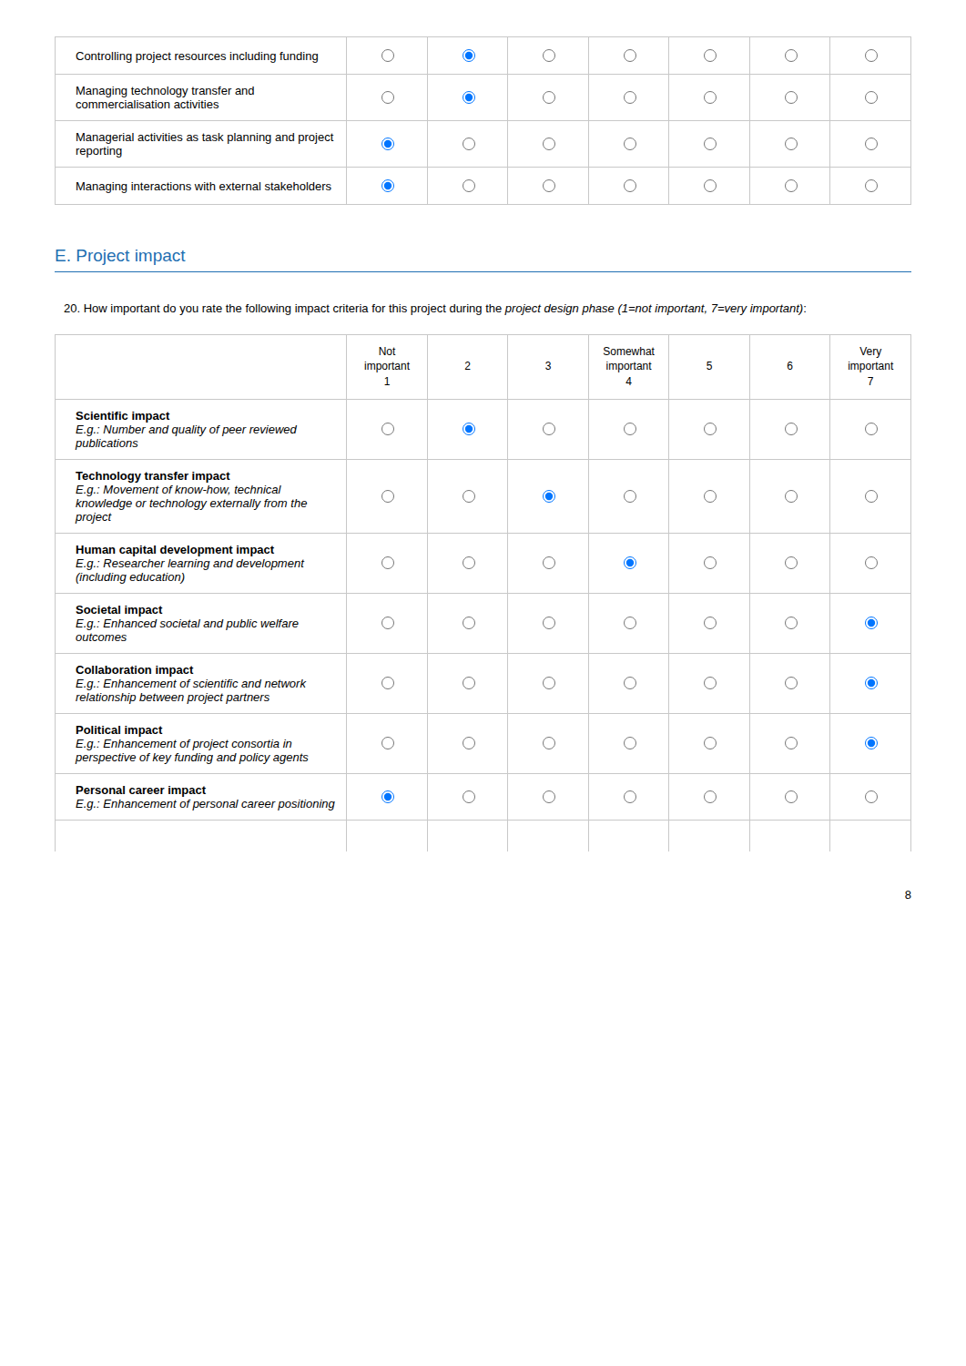| Controlling project resources including funding | | | | | | | |
| Managing technology transfer and commercialisation activities | | | | | | | |
| Managerial activities as task planning and project reporting | | | | | | | |
| Managing interactions with external stakeholders | | | | | | | |
E. Project impact
20. How important do you rate the following impact criteria for this project during the project design phase (1=not important, 7=very important):
| | Not important 1 | 2 | 3 | Somewhat important 4 | 5 | 6 | Very important 7 |
| --- | --- | --- | --- | --- | --- | --- | --- |
| Scientific impact E.g.: Number and quality of peer reviewed publications | | | | | | | |
| Technology transfer impact E.g.: Movement of know-how, technical knowledge or technology externally from the project | | | | | | | |
| Human capital development impact E.g.: Researcher learning and development (including education) | | | | | | | |
| Societal impact E.g.: Enhanced societal and public welfare outcomes | | | | | | | |
| Collaboration impact E.g.: Enhancement of scientific and network relationship between project partners | | | | | | | |
| Political impact E.g.: Enhancement of project consortia in perspective of key funding and policy agents | | | | | | | |
| Personal career impact E.g.: Enhancement of personal career positioning | | | | | | | |
8